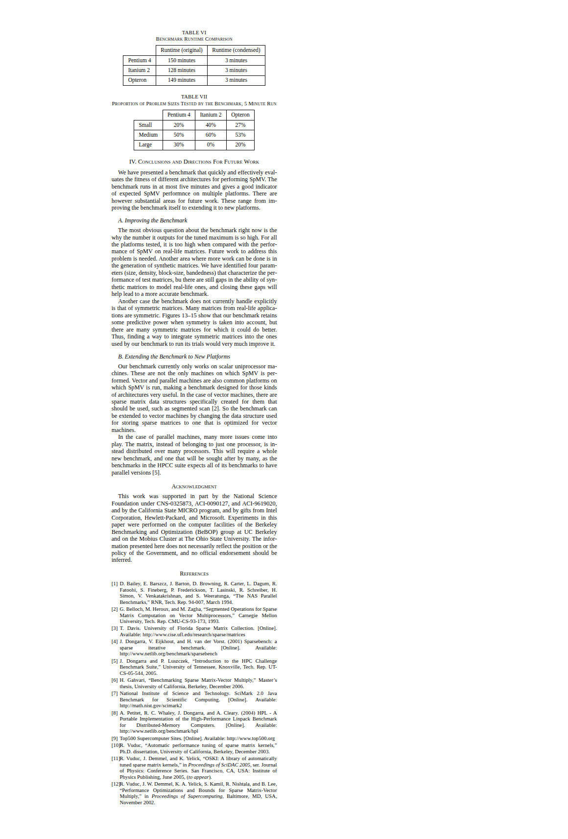TABLE VIBenchmark Runtime Comparison
| | Runtime (original) | Runtime (condensed) |
| --- | --- | --- |
| Pentium 4 | 150 minutes | 3 minutes |
| Itanium 2 | 128 minutes | 3 minutes |
| Opteron | 149 minutes | 3 minutes |
TABLE VIIProportion of Problem Sizes Tested by the Benchmark, 5 Minute Run
| | Pentium 4 | Itanium 2 | Opteron |
| --- | --- | --- | --- |
| Small | 20% | 40% | 27% |
| Medium | 50% | 60% | 53% |
| Large | 30% | 0% | 20% |
IV. Conclusions and Directions For Future Work
We have presented a benchmark that quickly and effectively evaluates the fitness of different architectures for performing SpMV. The benchmark runs in at most five minutes and gives a good indicator of expected SpMV performnce on multiple platforms. There are however substantial areas for future work. These range from improving the benchmark itself to extending it to new platforms.
A. Improving the Benchmark
The most obvious question about the benchmark right now is the why the number it outputs for the tuned maximum is so high. For all the platforms tested, it is too high when compared with the performance of SpMV on real-life matrices. Future work to address this problem is needed. Another area where more work can be done is in the generation of synthetic matrices. We have identified four parameters (size, density, block-size, bandedness) that characterize the performance of test matrices, bu there are still gaps in the ability of synthetic matrices to model real-life ones, and closing these gaps will help lead to a more accurate benchmark.
Another case the benchmark does not currently handle explicitly is that of symmetric matrices. Many matrices from real-life applications are symmetric. Figures 13–15 show that our benchmark retains some predictive power when symmetry is taken into account, but there are many symmetric matrices for which it could do better. Thus, finding a way to integrate symmetric matrices into the ones used by our benchmark to run its trials would very much improve it.
B. Extending the Benchmark to New Platforms
Our benchmark currently only works on scalar uniprocessor machines. These are not the only machines on which SpMV is performed. Vector and parallel machines are also common platforms on which SpMV is run, making a benchmark designed for those kinds of architectures very useful. In the case of vector machines, there are sparse matrix data structures specifically created for them that should be used, such as segmented scan [2]. So the benchmark can be extended to vector machines by changing the data structure used for storing sparse matrices to one that is optimized for vector machines.
In the case of parallel machines, many more issues come into play. The matrix, instead of belonging to just one processor, is instead distributed over many processors. This will require a whole new benchmark, and one that will be sought after by many, as the benchmarks in the HPCC suite expects all of its benchmarks to have parallel versions [5].
Acknowledgment
This work was supported in part by the National Science Foundation under CNS-0325873, ACI-0090127, and ACI-9619020, and by the California State MICRO program, and by gifts from Intel Corporation, Hewlett-Packard, and Microsoft. Experiments in this paper were performed on the computer facilities of the Berkeley Benchmarking and Optimization (BeBOP) group at UC Berkeley and on the Mobius Cluster at The Ohio State University. The information presented here does not necessarily reflect the position or the policy of the Government, and no official endorsement should be inferred.
References
[1] D. Bailey, E. Barszcz, J. Barton, D. Browning, R. Carter, L. Dagum, R. Fatoohi, S. Fineberg, P. Frederickson, T. Lasinski, R. Schreiber, H. Simon, V. Venkatakrishnan, and S. Weeratunga, “The NAS Parallel Benchmarks,” RNR, Tech. Rep. 94-007, March 1994.
[2] G. Belloch, M. Heroux, and M. Zagha, “Segmented Operations for Sparse Matrix Computation on Vector Multiprocessors,” Carnegie Mellon University, Tech. Rep. CMU-CS-93-173, 1993.
[3] T. Davis. University of Florida Sparse Matrix Collection. [Online]. Available: http://www.cise.ufl.edu/research/sparse/matrices
[4] J. Dongarra, V. Eijkhout, and H. van der Vorst. (2001) Sparsebench: a sparse iterative benchmark. [Online]. Available: http://www.netlib.org/benchmark/sparsebench
[5] J. Dongarra and P. Luszczek, “Introduction to the HPC Challenge Benchmark Suite,” University of Tennessee, Knoxville, Tech. Rep. UT-CS-05-544, 2005.
[6] H. Gahvari, “Benchmarking Sparse Matrix-Vector Multiply,” Master’s thesis, University of California, Berkeley, December 2006.
[7] National Institute of Science and Technology. SciMark 2.0 Java Benchmark for Scientific Computing. [Online]. Available: http://math.nist.gov/scimark2
[8] A. Petitet, R. C. Whaley, J. Dongarra, and A. Cleary. (2004) HPL - A Portable Implementation of the High-Performance Linpack Benchmark for Distributed-Memory Computers. [Online]. Available: http://www.netlib.org/benchmark/hpl
[9] Top500 Supercomputer Sites. [Online]. Available: http://www.top500.org
[10] R. Vuduc, “Automatic performance tuning of sparse matrix kernels,” Ph.D. dissertation, University of California, Berkeley, December 2003.
[11] R. Vuduc, J. Demmel, and K. Yelick, “OSKI: A library of automatically tuned sparse matrix kernels,” in Proceedings of SciDAC 2005, ser. Journal of Physics: Conference Series. San Francisco, CA, USA: Institute of Physics Publishing, June 2005, (to appear).
[12] R. Vuduc, J. W. Demmel, K. A. Yelick, S. Kamil, R. Nishtala, and B. Lee, “Performance Optimizations and Bounds for Sparse Matrix-Vector Multiply,” in Proceedings of Supercomputing, Baltimore, MD, USA, November 2002.